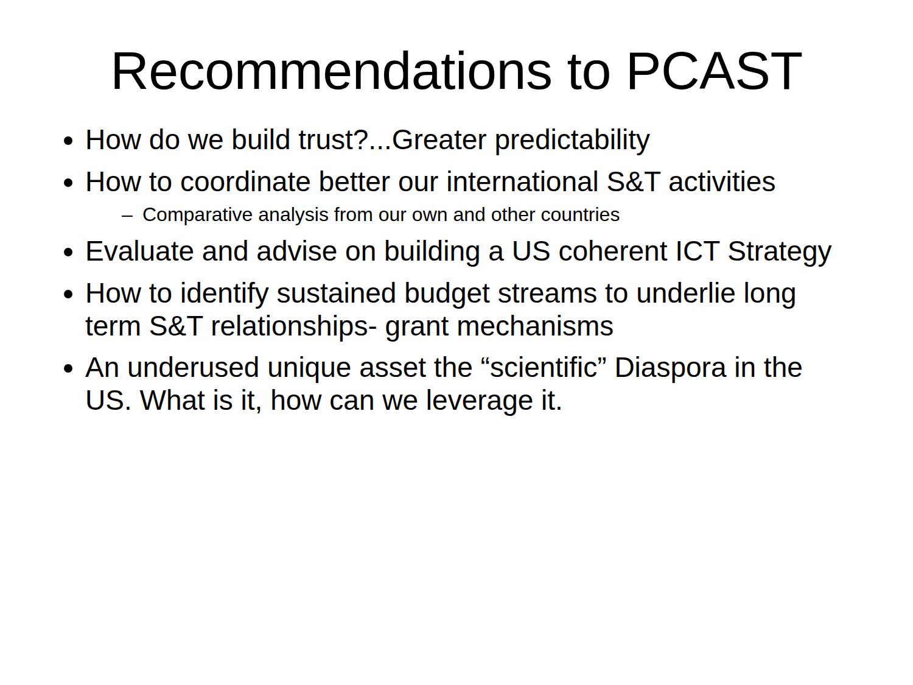Recommendations to PCAST
How do we build trust?...Greater predictability
How to coordinate better our international S&T activities
Comparative analysis from our own and other countries
Evaluate and advise on building a US coherent ICT Strategy
How to identify sustained budget streams to underlie long term S&T relationships- grant mechanisms
An underused unique asset the “scientific” Diaspora in the US. What is it, how can we leverage it.